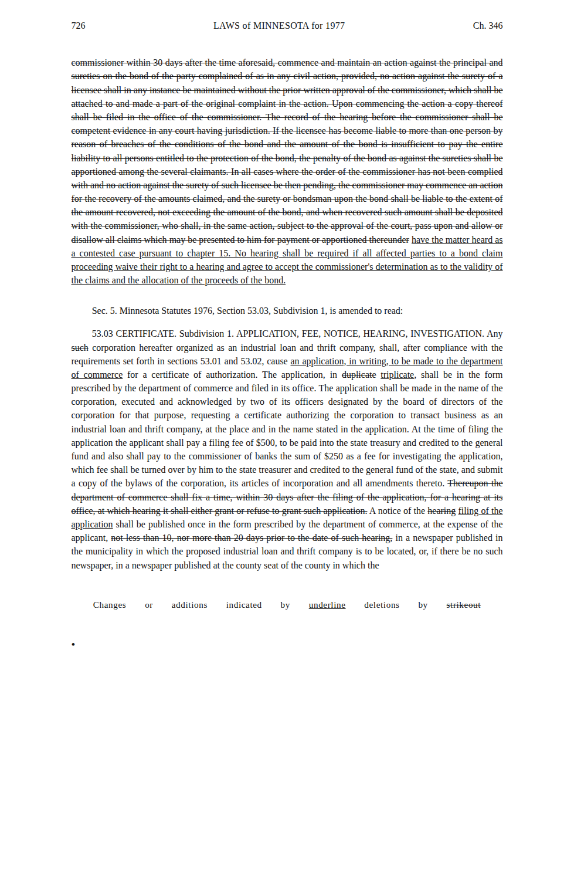726 LAWS of MINNESOTA for 1977 Ch. 346
commissioner within 30 days after the time aforesaid, commence and maintain an action against the principal and sureties on the bond of the party complained of as in any civil action, provided, no action against the surety of a licensee shall in any instance be maintained without the prior written approval of the commissioner, which shall be attached to and made a part of the original complaint in the action. Upon commencing the action a copy thereof shall be filed in the office of the commissioner. The record of the hearing before the commissioner shall be competent evidence in any court having jurisdiction. If the licensee has become liable to more than one person by reason of breaches of the conditions of the bond and the amount of the bond is insufficient to pay the entire liability to all persons entitled to the protection of the bond, the penalty of the bond as against the sureties shall be apportioned among the several claimants. In all cases where the order of the commissioner has not been complied with and no action against the surety of such licensee be then pending, the commissioner may commence an action for the recovery of the amounts claimed, and the surety or bondsman upon the bond shall be liable to the extent of the amount recovered, not exceeding the amount of the bond, and when recovered such amount shall be deposited with the commissioner, who shall, in the same action, subject to the approval of the court, pass upon and allow or disallow all claims which may be presented to him for payment or apportioned thereunder have the matter heard as a contested case pursuant to chapter 15. No hearing shall be required if all affected parties to a bond claim proceeding waive their right to a hearing and agree to accept the commissioner's determination as to the validity of the claims and the allocation of the proceeds of the bond.
Sec. 5. Minnesota Statutes 1976, Section 53.03, Subdivision 1, is amended to read:
53.03 CERTIFICATE. Subdivision 1. APPLICATION, FEE, NOTICE, HEARING, INVESTIGATION. Any such corporation hereafter organized as an industrial loan and thrift company, shall, after compliance with the requirements set forth in sections 53.01 and 53.02, cause an application, in writing, to be made to the department of commerce for a certificate of authorization. The application, in duplicate triplicate, shall be in the form prescribed by the department of commerce and filed in its office. The application shall be made in the name of the corporation, executed and acknowledged by two of its officers designated by the board of directors of the corporation for that purpose, requesting a certificate authorizing the corporation to transact business as an industrial loan and thrift company, at the place and in the name stated in the application. At the time of filing the application the applicant shall pay a filing fee of $500, to be paid into the state treasury and credited to the general fund and also shall pay to the commissioner of banks the sum of $250 as a fee for investigating the application, which fee shall be turned over by him to the state treasurer and credited to the general fund of the state, and submit a copy of the bylaws of the corporation, its articles of incorporation and all amendments thereto. Thereupon the department of commerce shall fix a time, within 30 days after the filing of the application, for a hearing at its office, at which hearing it shall either grant or refuse to grant such application. A notice of the hearing filing of the application shall be published once in the form prescribed by the department of commerce, at the expense of the applicant, not less than 10, nor more than 20 days prior to the date of such hearing, in a newspaper published in the municipality in which the proposed industrial loan and thrift company is to be located, or, if there be no such newspaper, in a newspaper published at the county seat of the county in which the
Changes or additions indicated by underline deletions by strikeout
•